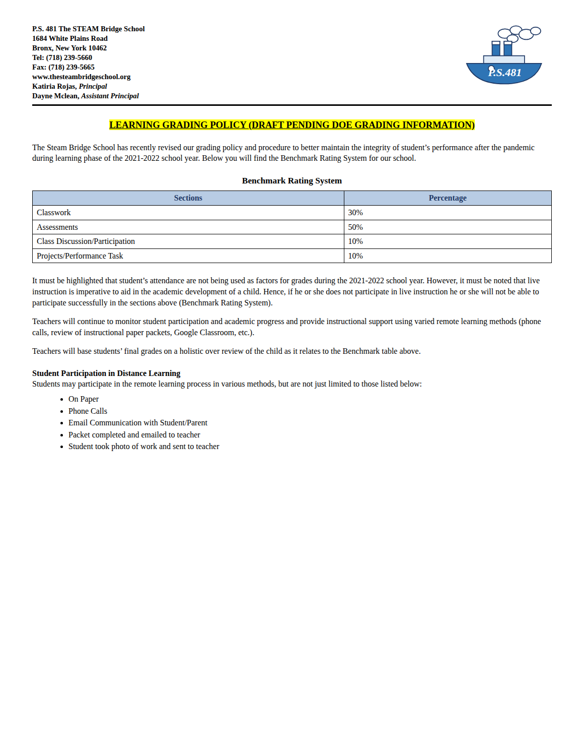P.S. 481 The STEAM Bridge School
1684 White Plains Road
Bronx, New York 10462
Tel: (718) 239-5660
Fax: (718) 239-5665
www.thesteambridgeschool.org
Katiria Rojas, Principal
Dayne Mclean, Assistant Principal
P.S.481
Learning Grading Policy (Draft Pending DOE Grading Information)
The Steam Bridge School has recently revised our grading policy and procedure to better maintain the integrity of student’s performance after the pandemic during learning phase of the 2021-2022 school year. Below you will find the Benchmark Rating System for our school.
Benchmark Rating System
| Sections | Percentage |
| --- | --- |
| Classwork | 30% |
| Assessments | 50% |
| Class Discussion/Participation | 10% |
| Projects/Performance Task | 10% |
It must be highlighted that student’s attendance are not being used as factors for grades during the 2021-2022 school year. However, it must be noted that live instruction is imperative to aid in the academic development of a child. Hence, if he or she does not participate in live instruction he or she will not be able to participate successfully in the sections above (Benchmark Rating System).
Teachers will continue to monitor student participation and academic progress and provide instructional support using varied remote learning methods (phone calls, review of instructional paper packets, Google Classroom, etc.).
Teachers will base students’ final grades on a holistic over review of the child as it relates to the Benchmark table above.
Student Participation in Distance Learning
Students may participate in the remote learning process in various methods, but are not just limited to those listed below:
On Paper
Phone Calls
Email Communication with Student/Parent
Packet completed and emailed to teacher
Student took photo of work and sent to teacher